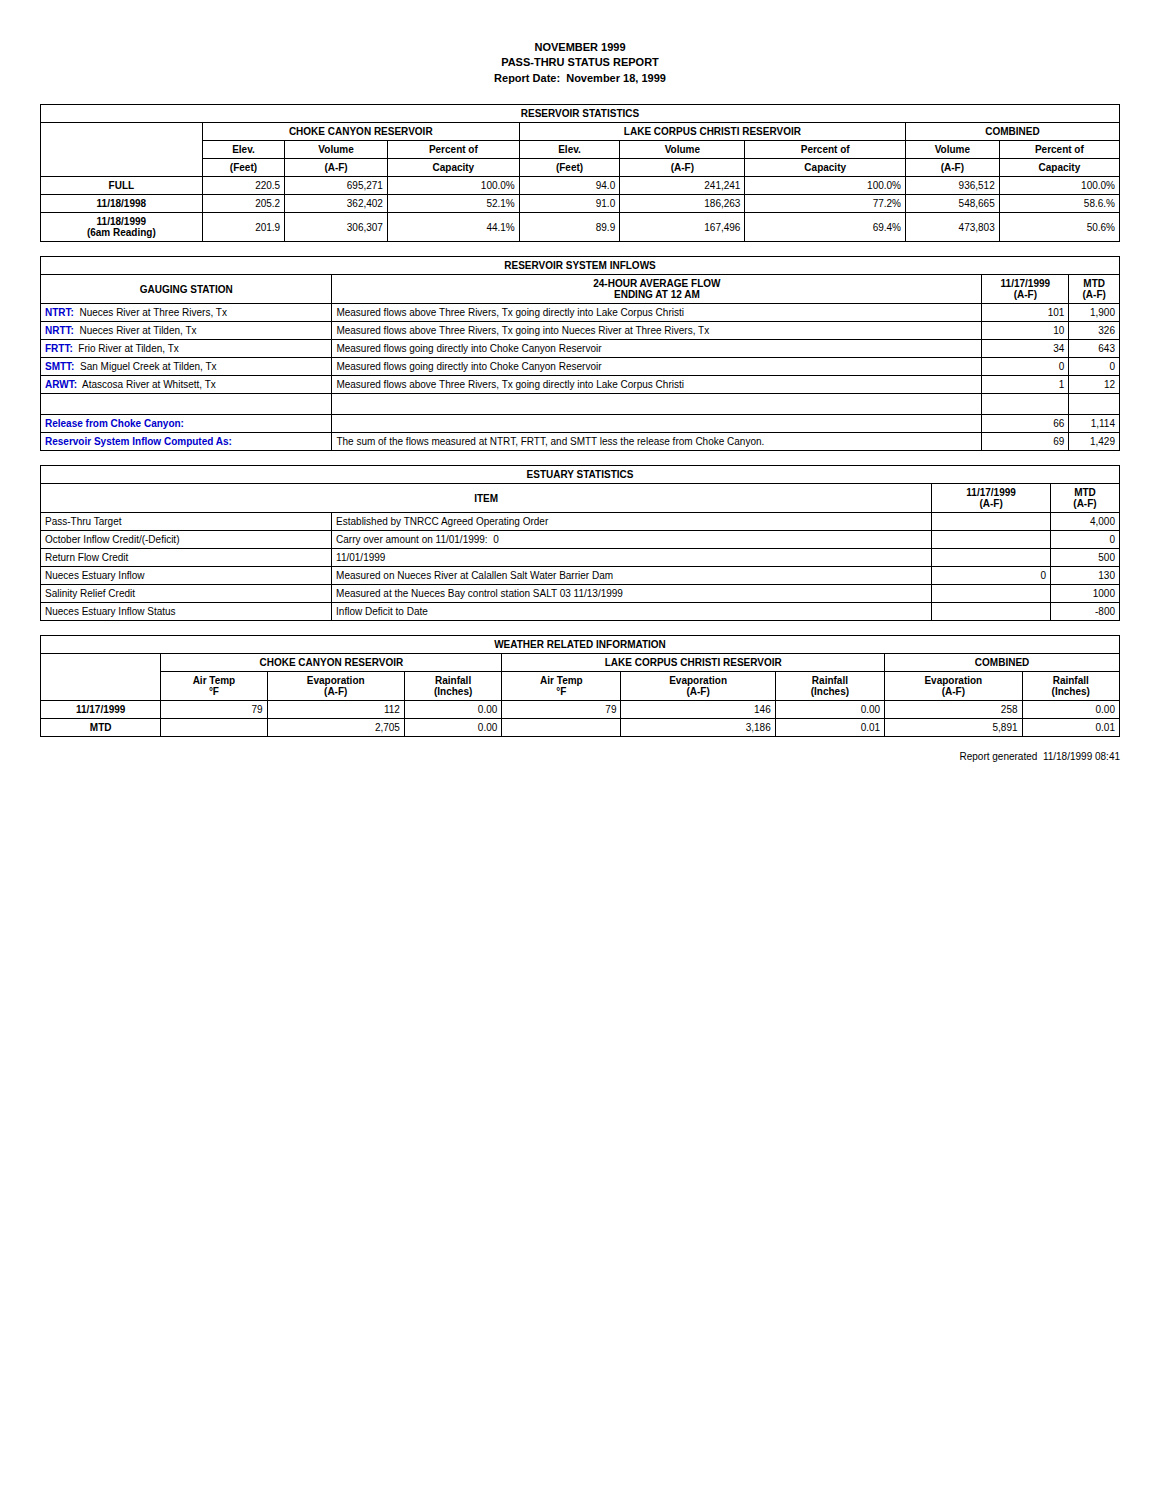NOVEMBER 1999
PASS-THRU STATUS REPORT
Report Date: November 18, 1999
RESERVOIR STATISTICS
| | CHOKE CANYON RESERVOIR | LAKE CORPUS CHRISTI RESERVOIR | COMBINED |
| --- | --- | --- | --- |
| Elev. | Volume | Percent of | Elev. | Volume | Percent of | Volume | Percent of |
| (Feet) | (A-F) | Capacity | (Feet) | (A-F) | Capacity | (A-F) | Capacity |
| FULL | 220.5 | 695,271 | 100.0% | 94.0 | 241,241 | 100.0% | 936,512 | 100.0% |
| 11/18/1998 | 205.2 | 362,402 | 52.1% | 91.0 | 186,263 | 77.2% | 548,665 | 58.6.% |
| 11/18/1999 (6am Reading) | 201.9 | 306,307 | 44.1% | 89.9 | 167,496 | 69.4% | 473,803 | 50.6% |
RESERVOIR SYSTEM INFLOWS
| GAUGING STATION | 24-HOUR AVERAGE FLOW ENDING AT 12 AM | 11/17/1999 (A-F) | MTD (A-F) |
| --- | --- | --- | --- |
| NTRT: Nueces River at Three Rivers, Tx | Measured flows above Three Rivers, Tx going directly into Lake Corpus Christi | 101 | 1,900 |
| NRTT: Nueces River at Tilden, Tx | Measured flows above Three Rivers, Tx going into Nueces River at Three Rivers, Tx | 10 | 326 |
| FRTT: Frio River at Tilden, Tx | Measured flows going directly into Choke Canyon Reservoir | 34 | 643 |
| SMTT: San Miguel Creek at Tilden, Tx | Measured flows going directly into Choke Canyon Reservoir | 0 | 0 |
| ARWT: Atascosa River at Whitsett, Tx | Measured flows above Three Rivers, Tx going directly into Lake Corpus Christi | 1 | 12 |
| Release from Choke Canyon: | | 66 | 1,114 |
| Reservoir System Inflow Computed As: | The sum of the flows measured at NTRT, FRTT, and SMTT less the release from Choke Canyon. | 69 | 1,429 |
ESTUARY STATISTICS
| ITEM | 11/17/1999 (A-F) | MTD (A-F) |
| --- | --- | --- |
| Pass-Thru Target | Established by TNRCC Agreed Operating Order | | 4,000 |
| October Inflow Credit/(-Deficit) | Carry over amount on 11/01/1999: 0 | | 0 |
| Return Flow Credit | 11/01/1999 | | 500 |
| Nueces Estuary Inflow | Measured on Nueces River at Calallen Salt Water Barrier Dam | 0 | 130 |
| Salinity Relief Credit | Measured at the Nueces Bay control station SALT 03 11/13/1999 | | 1000 |
| Nueces Estuary Inflow Status | Inflow Deficit to Date | | -800 |
WEATHER RELATED INFORMATION
| | CHOKE CANYON RESERVOIR | LAKE CORPUS CHRISTI RESERVOIR | COMBINED |
| --- | --- | --- | --- |
| Air Temp °F | Evaporation (A-F) | Rainfall (Inches) | Air Temp °F | Evaporation (A-F) | Rainfall (Inches) | Evaporation (A-F) | Rainfall (Inches) |
| 11/17/1999 | 79 | 112 | 0.00 | 79 | 146 | 0.00 | 258 | 0.00 |
| MTD | | 2,705 | 0.00 | | 3,186 | 0.01 | 5,891 | 0.01 |
Report generated 11/18/1999 08:41